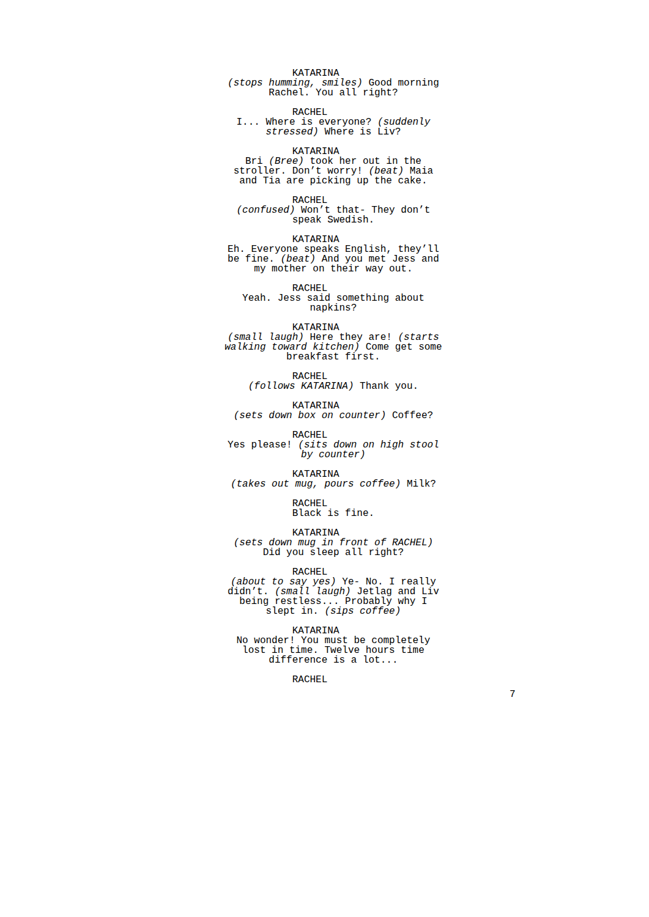KATARINA
(stops humming, smiles) Good morning Rachel. You all right?
RACHEL
I... Where is everyone? (suddenly stressed) Where is Liv?
KATARINA
Bri (Bree) took her out in the stroller. Don’t worry! (beat) Maia and Tia are picking up the cake.
RACHEL
(confused) Won’t that- They don’t speak Swedish.
KATARINA
Eh. Everyone speaks English, they’ll be fine. (beat) And you met Jess and my mother on their way out.
RACHEL
Yeah. Jess said something about napkins?
KATARINA
(small laugh) Here they are! (starts walking toward kitchen) Come get some breakfast first.
RACHEL
(follows KATARINA) Thank you.
KATARINA
(sets down box on counter) Coffee?
RACHEL
Yes please! (sits down on high stool by counter)
KATARINA
(takes out mug, pours coffee) Milk?
RACHEL
Black is fine.
KATARINA
(sets down mug in front of RACHEL) Did you sleep all right?
RACHEL
(about to say yes) Ye- No. I really didn’t. (small laugh) Jetlag and Liv being restless... Probably why I slept in. (sips coffee)
KATARINA
No wonder! You must be completely lost in time. Twelve hours time difference is a lot...
RACHEL
7